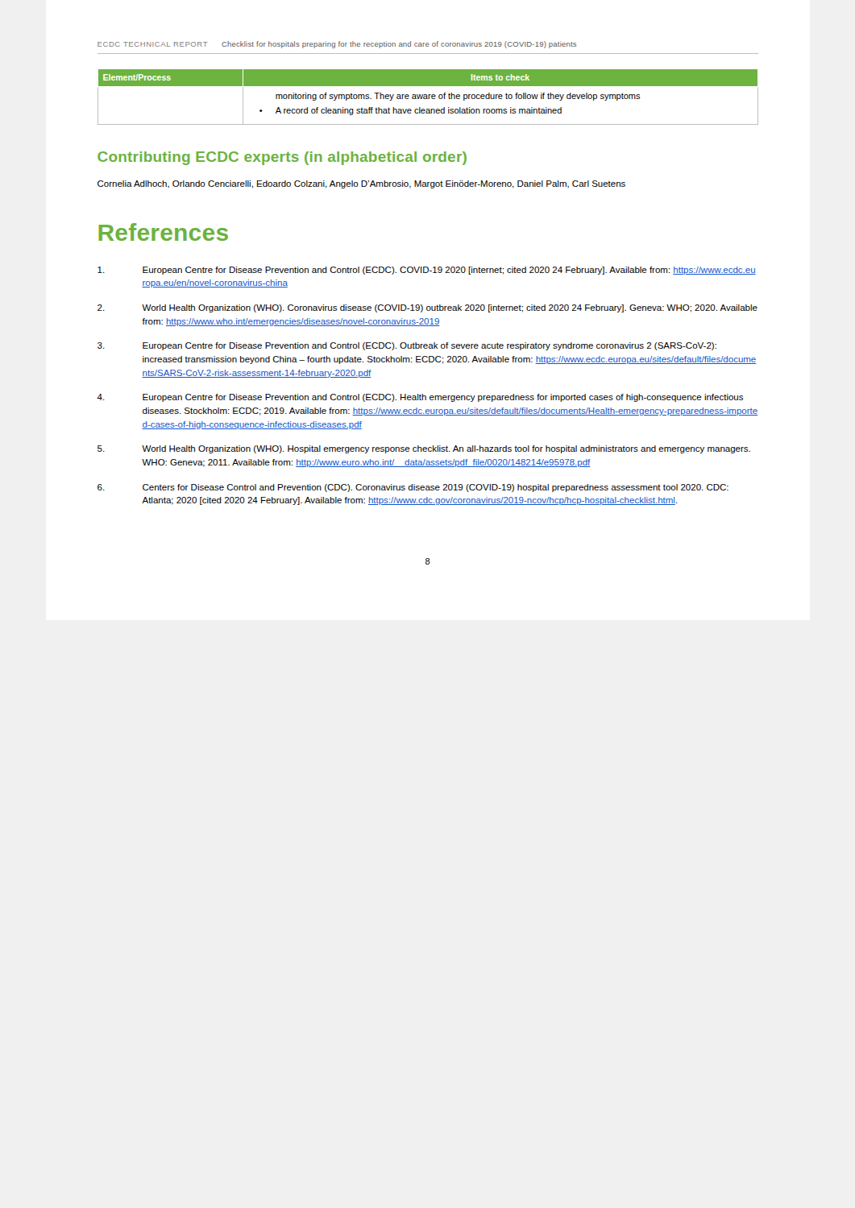ECDC TECHNICAL REPORT Checklist for hospitals preparing for the reception and care of coronavirus 2019 (COVID-19) patients
| Element/Process | Items to check |
| --- | --- |
| | monitoring of symptoms. They are aware of the procedure to follow if they develop symptoms A record of cleaning staff that have cleaned isolation rooms is maintained |
Contributing ECDC experts (in alphabetical order)
Cornelia Adlhoch, Orlando Cenciarelli, Edoardo Colzani, Angelo D’Ambrosio, Margot Einöder-Moreno, Daniel Palm, Carl Suetens
References
European Centre for Disease Prevention and Control (ECDC). COVID-19 2020 [internet; cited 2020 24 February]. Available from: https://www.ecdc.europa.eu/en/novel-coronavirus-china
World Health Organization (WHO). Coronavirus disease (COVID-19) outbreak 2020 [internet; cited 2020 24 February]. Geneva: WHO; 2020. Available from: https://www.who.int/emergencies/diseases/novel-coronavirus-2019
European Centre for Disease Prevention and Control (ECDC). Outbreak of severe acute respiratory syndrome coronavirus 2 (SARS-CoV-2): increased transmission beyond China – fourth update. Stockholm: ECDC; 2020. Available from: https://www.ecdc.europa.eu/sites/default/files/documents/SARS-CoV-2-risk-assessment-14-february-2020.pdf
European Centre for Disease Prevention and Control (ECDC). Health emergency preparedness for imported cases of high-consequence infectious diseases. Stockholm: ECDC; 2019. Available from: https://www.ecdc.europa.eu/sites/default/files/documents/Health-emergency-preparedness-imported-cases-of-high-consequence-infectious-diseases.pdf
World Health Organization (WHO). Hospital emergency response checklist. An all-hazards tool for hospital administrators and emergency managers. WHO: Geneva; 2011. Available from: http://www.euro.who.int/__data/assets/pdf_file/0020/148214/e95978.pdf
Centers for Disease Control and Prevention (CDC). Coronavirus disease 2019 (COVID-19) hospital preparedness assessment tool 2020. CDC: Atlanta; 2020 [cited 2020 24 February]. Available from: https://www.cdc.gov/coronavirus/2019-ncov/hcp/hcp-hospital-checklist.html.
8